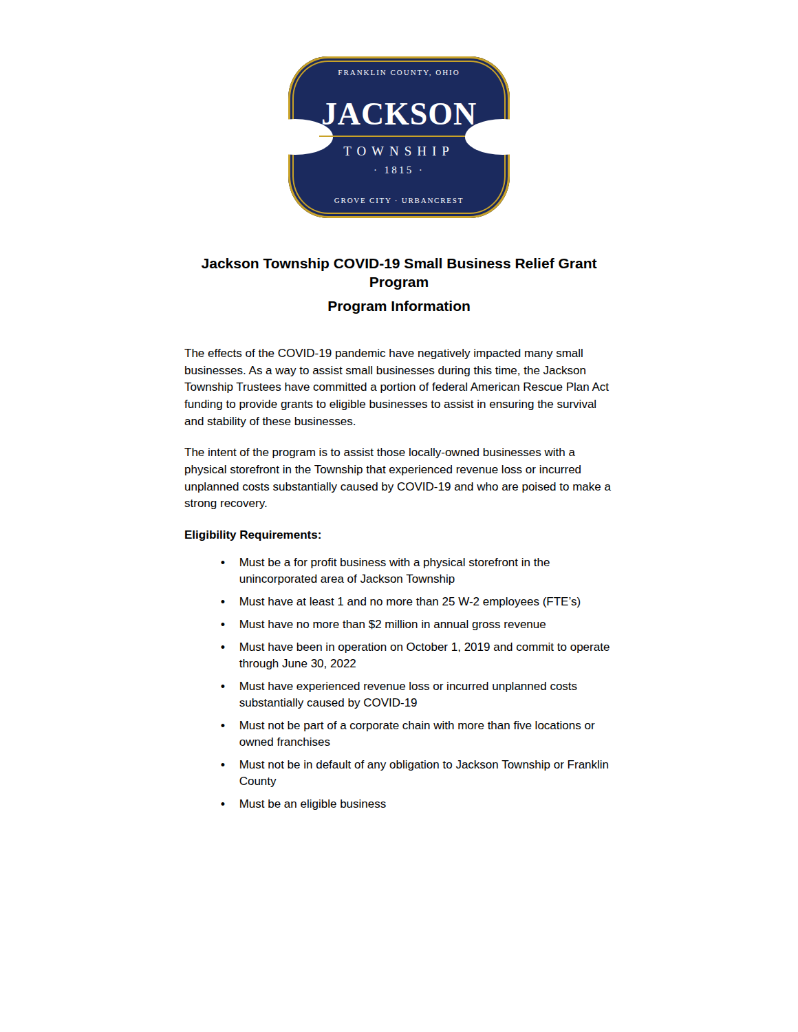Franklin County, Ohio
JACKSON
TOWNSHIP
· 1815 ·
Grove City · Urbancrest
Jackson Township COVID-19 Small Business Relief Grant Program
Program Information
The effects of the COVID-19 pandemic have negatively impacted many small businesses. As a way to assist small businesses during this time, the Jackson Township Trustees have committed a portion of federal American Rescue Plan Act funding to provide grants to eligible businesses to assist in ensuring the survival and stability of these businesses.
The intent of the program is to assist those locally-owned businesses with a physical storefront in the Township that experienced revenue loss or incurred unplanned costs substantially caused by COVID-19 and who are poised to make a strong recovery.
Eligibility Requirements:
Must be a for profit business with a physical storefront in the unincorporated area of Jackson Township
Must have at least 1 and no more than 25 W-2 employees (FTE’s)
Must have no more than $2 million in annual gross revenue
Must have been in operation on October 1, 2019 and commit to operate through June 30, 2022
Must have experienced revenue loss or incurred unplanned costs substantially caused by COVID-19
Must not be part of a corporate chain with more than five locations or owned franchises
Must not be in default of any obligation to Jackson Township or Franklin County
Must be an eligible business